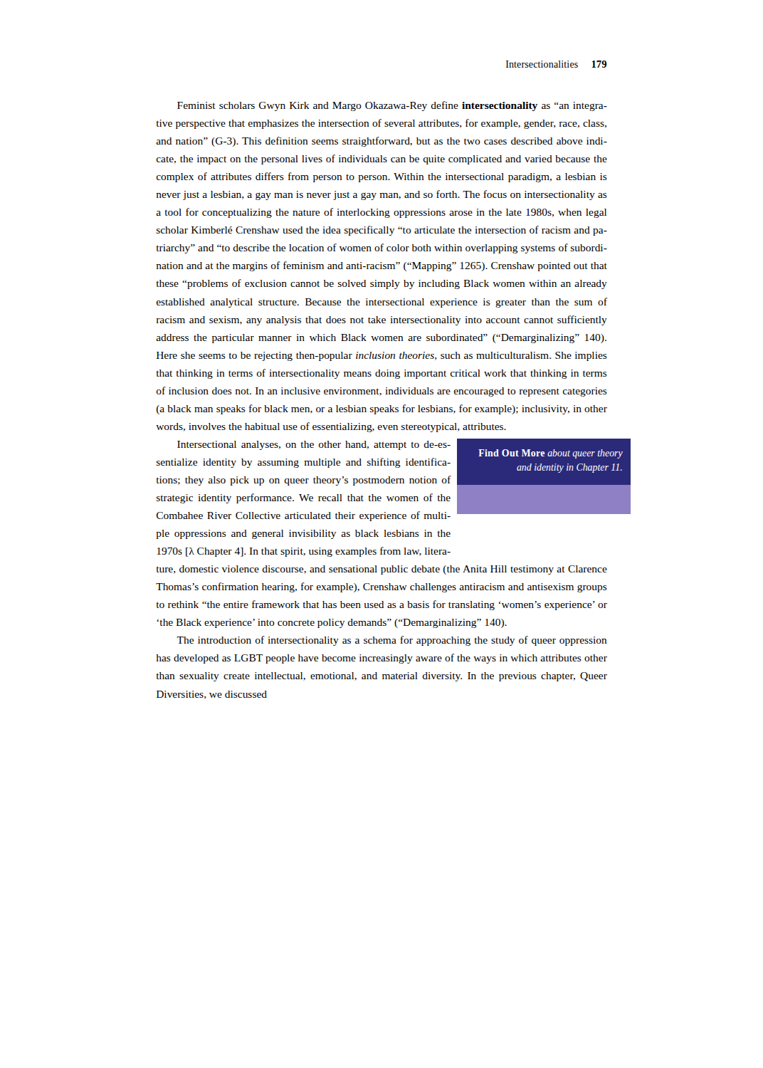Intersectionalities 179
Feminist scholars Gwyn Kirk and Margo Okazawa-Rey define intersectionality as “an integrative perspective that emphasizes the intersection of several attributes, for example, gender, race, class, and nation” (G-3). This definition seems straightforward, but as the two cases described above indicate, the impact on the personal lives of individuals can be quite complicated and varied because the complex of attributes differs from person to person. Within the intersectional paradigm, a lesbian is never just a lesbian, a gay man is never just a gay man, and so forth. The focus on intersectionality as a tool for conceptualizing the nature of interlocking oppressions arose in the late 1980s, when legal scholar Kimberlé Crenshaw used the idea specifically “to articulate the intersection of racism and patriarchy” and “to describe the location of women of color both within overlapping systems of subordination and at the margins of feminism and anti-racism” (“Mapping” 1265). Crenshaw pointed out that these “problems of exclusion cannot be solved simply by including Black women within an already established analytical structure. Because the intersectional experience is greater than the sum of racism and sexism, any analysis that does not take intersectionality into account cannot sufficiently address the particular manner in which Black women are subordinated” (“Demarginalizing” 140). Here she seems to be rejecting then-popular inclusion theories, such as multiculturalism. She implies that thinking in terms of intersectionality means doing important critical work that thinking in terms of inclusion does not. In an inclusive environment, individuals are encouraged to represent categories (a black man speaks for black men, or a lesbian speaks for lesbians, for example); inclusivity, in other words, involves the habitual use of essentializing, even stereotypical, attributes.
Find Out More about queer theory and identity in Chapter 11.
Intersectional analyses, on the other hand, attempt to de-essentialize identity by assuming multiple and shifting identifications; they also pick up on queer theory’s postmodern notion of strategic identity performance. We recall that the women of the Combahee River Collective articulated their experience of multiple oppressions and general invisibility as black lesbians in the 1970s [λ Chapter 4]. In that spirit, using examples from law, literature, domestic violence discourse, and sensational public debate (the Anita Hill testimony at Clarence Thomas’s confirmation hearing, for example), Crenshaw challenges antiracism and antisexism groups to rethink “the entire framework that has been used as a basis for translating ‘women’s experience’ or ‘the Black experience’ into concrete policy demands” (“Demarginalizing” 140).
The introduction of intersectionality as a schema for approaching the study of queer oppression has developed as LGBT people have become increasingly aware of the ways in which attributes other than sexuality create intellectual, emotional, and material diversity. In the previous chapter, Queer Diversities, we discussed